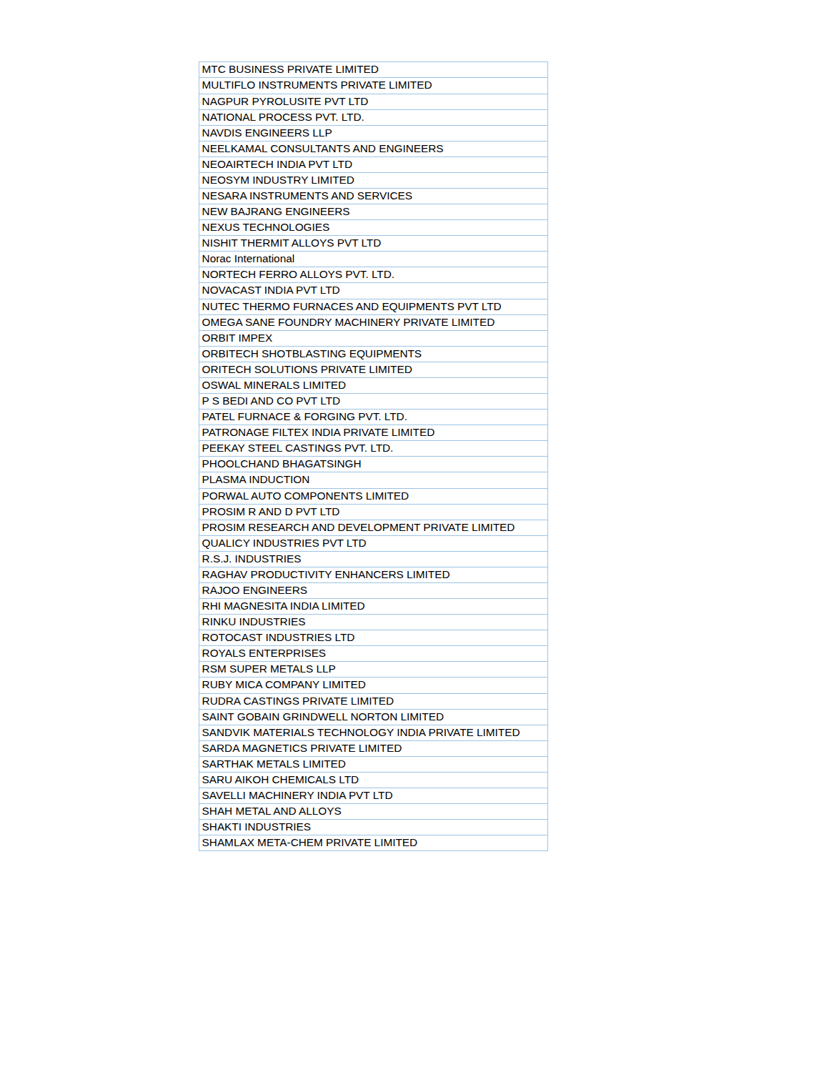| MTC BUSINESS PRIVATE LIMITED |
| MULTIFLO INSTRUMENTS PRIVATE LIMITED |
| NAGPUR PYROLUSITE PVT LTD |
| NATIONAL PROCESS PVT. LTD. |
| NAVDIS ENGINEERS LLP |
| NEELKAMAL CONSULTANTS AND ENGINEERS |
| NEOAIRTECH INDIA PVT LTD |
| NEOSYM INDUSTRY LIMITED |
| NESARA INSTRUMENTS AND SERVICES |
| NEW BAJRANG ENGINEERS |
| NEXUS TECHNOLOGIES |
| NISHIT THERMIT ALLOYS PVT LTD |
| Norac International |
| NORTECH FERRO ALLOYS PVT. LTD. |
| NOVACAST INDIA PVT LTD |
| NUTEC THERMO FURNACES AND EQUIPMENTS PVT LTD |
| OMEGA SANE FOUNDRY MACHINERY PRIVATE LIMITED |
| ORBIT IMPEX |
| ORBITECH SHOTBLASTING EQUIPMENTS |
| ORITECH SOLUTIONS PRIVATE LIMITED |
| OSWAL MINERALS LIMITED |
| P S BEDI AND CO PVT LTD |
| PATEL FURNACE & FORGING PVT. LTD. |
| PATRONAGE FILTEX INDIA PRIVATE LIMITED |
| PEEKAY STEEL CASTINGS PVT. LTD. |
| PHOOLCHAND BHAGATSINGH |
| PLASMA INDUCTION |
| PORWAL AUTO COMPONENTS LIMITED |
| PROSIM R AND D PVT LTD |
| PROSIM RESEARCH AND DEVELOPMENT PRIVATE LIMITED |
| QUALICY INDUSTRIES PVT LTD |
| R.S.J. INDUSTRIES |
| RAGHAV PRODUCTIVITY ENHANCERS LIMITED |
| RAJOO ENGINEERS |
| RHI MAGNESITA INDIA LIMITED |
| RINKU INDUSTRIES |
| ROTOCAST INDUSTRIES LTD |
| ROYALS ENTERPRISES |
| RSM SUPER METALS LLP |
| RUBY MICA COMPANY LIMITED |
| RUDRA CASTINGS PRIVATE LIMITED |
| SAINT GOBAIN GRINDWELL NORTON LIMITED |
| SANDVIK MATERIALS TECHNOLOGY INDIA PRIVATE LIMITED |
| SARDA MAGNETICS PRIVATE LIMITED |
| SARTHAK METALS LIMITED |
| SARU AIKOH CHEMICALS LTD |
| SAVELLI MACHINERY INDIA PVT LTD |
| SHAH METAL AND ALLOYS |
| SHAKTI INDUSTRIES |
| SHAMLAX META-CHEM PRIVATE LIMITED |